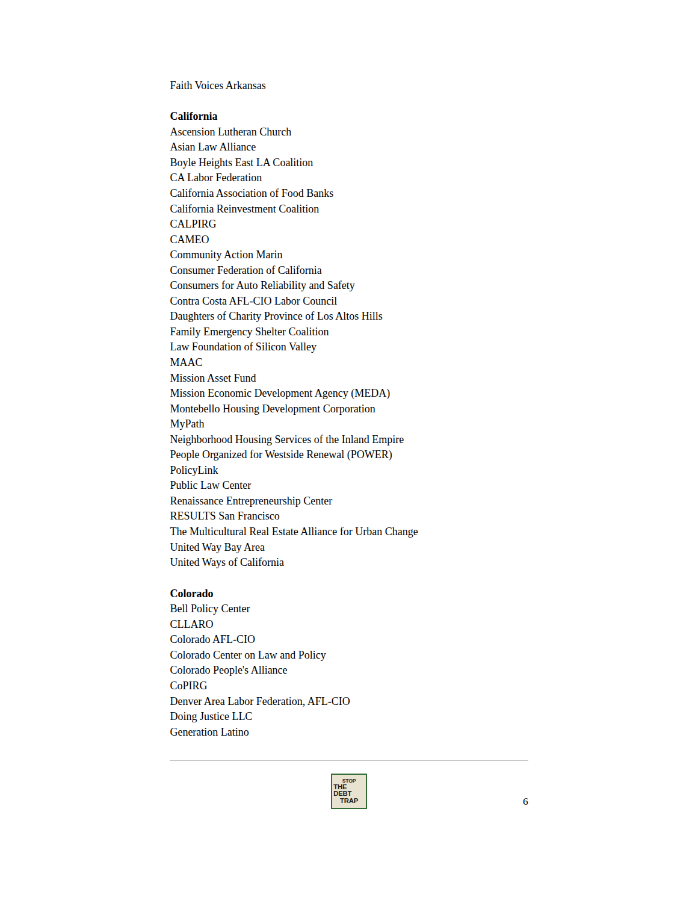Faith Voices Arkansas
California
Ascension Lutheran Church
Asian Law Alliance
Boyle Heights East LA Coalition
CA Labor Federation
California Association of Food Banks
California Reinvestment Coalition
CALPIRG
CAMEO
Community Action Marin
Consumer Federation of California
Consumers for Auto Reliability and Safety
Contra Costa AFL-CIO Labor Council
Daughters of Charity Province of Los Altos Hills
Family Emergency Shelter Coalition
Law Foundation of Silicon Valley
MAAC
Mission Asset Fund
Mission Economic Development Agency (MEDA)
Montebello Housing Development Corporation
MyPath
Neighborhood Housing Services of the Inland Empire
People Organized for Westside Renewal (POWER)
PolicyLink
Public Law Center
Renaissance Entrepreneurship Center
RESULTS San Francisco
The Multicultural Real Estate Alliance for Urban Change
United Way Bay Area
United Ways of California
Colorado
Bell Policy Center
CLLARO
Colorado AFL-CIO
Colorado Center on Law and Policy
Colorado People's Alliance
CoPIRG
Denver Area Labor Federation, AFL-CIO
Doing Justice LLC
Generation Latino
STOP THE DEBT TRAP
6